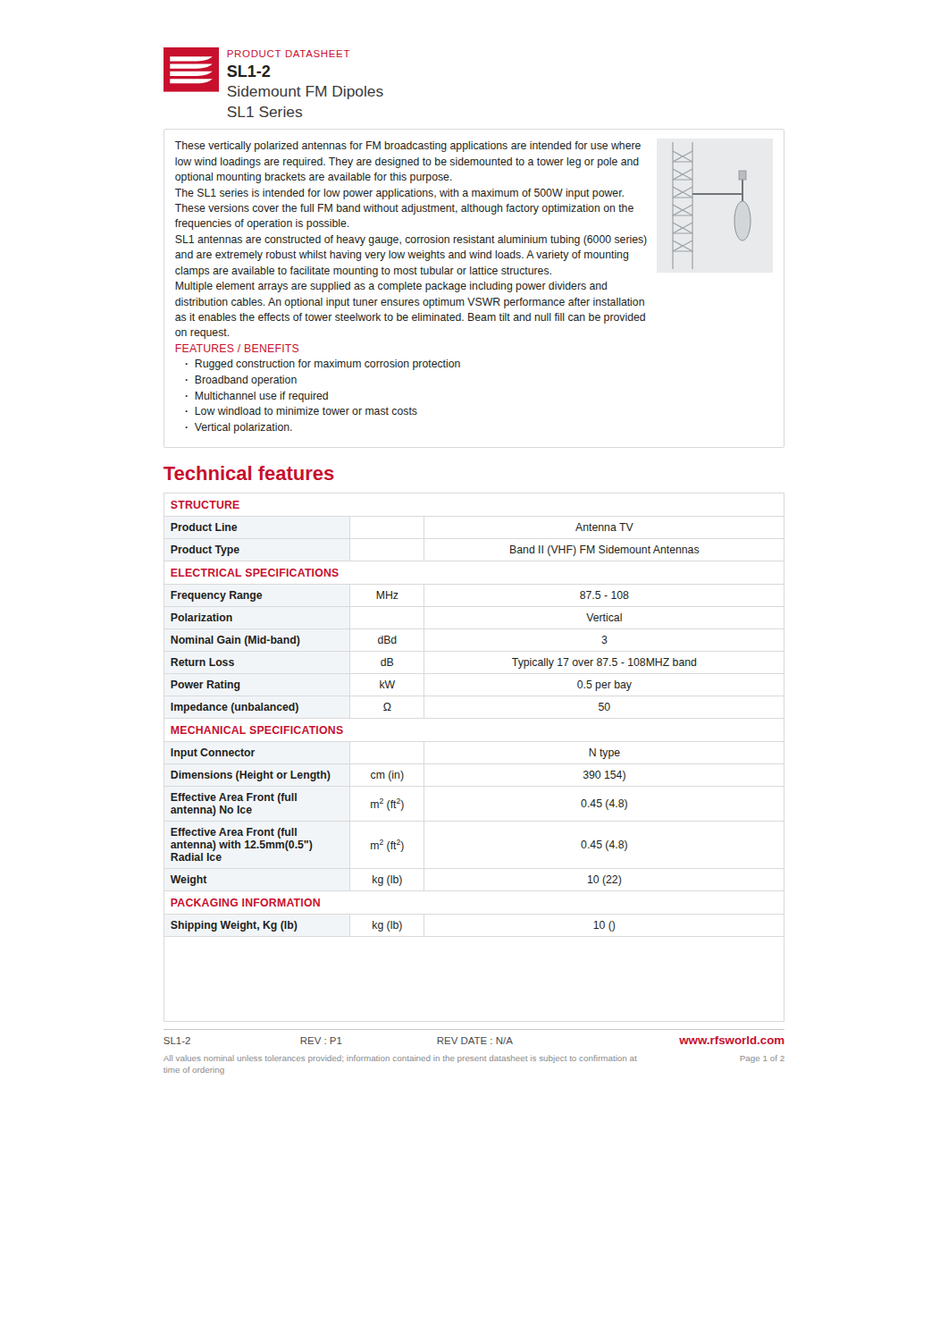PRODUCT DATASHEET
SL1-2
Sidemount FM Dipoles
SL1 Series
These vertically polarized antennas for FM broadcasting applications are intended for use where low wind loadings are required. They are designed to be sidemounted to a tower leg or pole and optional mounting brackets are available for this purpose.
The SL1 series is intended for low power applications, with a maximum of 500W input power. These versions cover the full FM band without adjustment, although factory optimization on the frequencies of operation is possible.
SL1 antennas are constructed of heavy gauge, corrosion resistant aluminium tubing (6000 series) and are extremely robust whilst having very low weights and wind loads. A variety of mounting clamps are available to facilitate mounting to most tubular or lattice structures.
Multiple element arrays are supplied as a complete package including power dividers and distribution cables. An optional input tuner ensures optimum VSWR performance after installation as it enables the effects of tower steelwork to be eliminated. Beam tilt and null fill can be provided on request.
FEATURES / BENEFITS
Rugged construction for maximum corrosion protection
Broadband operation
Multichannel use if required
Low windload to minimize tower or mast costs
Vertical polarization.
Technical features
| STRUCTURE |
| Product Line | | Antenna TV |
| Product Type | | Band II (VHF) FM Sidemount Antennas |
| ELECTRICAL SPECIFICATIONS |
| Frequency Range | MHz | 87.5 - 108 |
| Polarization | | Vertical |
| Nominal Gain (Mid-band) | dBd | 3 |
| Return Loss | dB | Typically 17 over 87.5 - 108MHZ band |
| Power Rating | kW | 0.5 per bay |
| Impedance (unbalanced) | Ω | 50 |
| MECHANICAL SPECIFICATIONS |
| Input Connector | | N type |
| Dimensions (Height or Length) | cm (in) | 390 154) |
| Effective Area Front (full antenna) No Ice | m 2 (ft 2 ) | 0.45 (4.8) |
| Effective Area Front (full antenna) with 12.5mm(0.5") Radial Ice | m 2 (ft 2 ) | 0.45 (4.8) |
| Weight | kg (lb) | 10 (22) |
| PACKAGING INFORMATION |
| Shipping Weight, Kg (lb) | kg (lb) | 10 () |
SL1-2
REV : P1
REV DATE : N/A
www.rfsworld.com
All values nominal unless tolerances provided; information contained in the present datasheet is subject to confirmation at time of ordering
Page 1 of 2